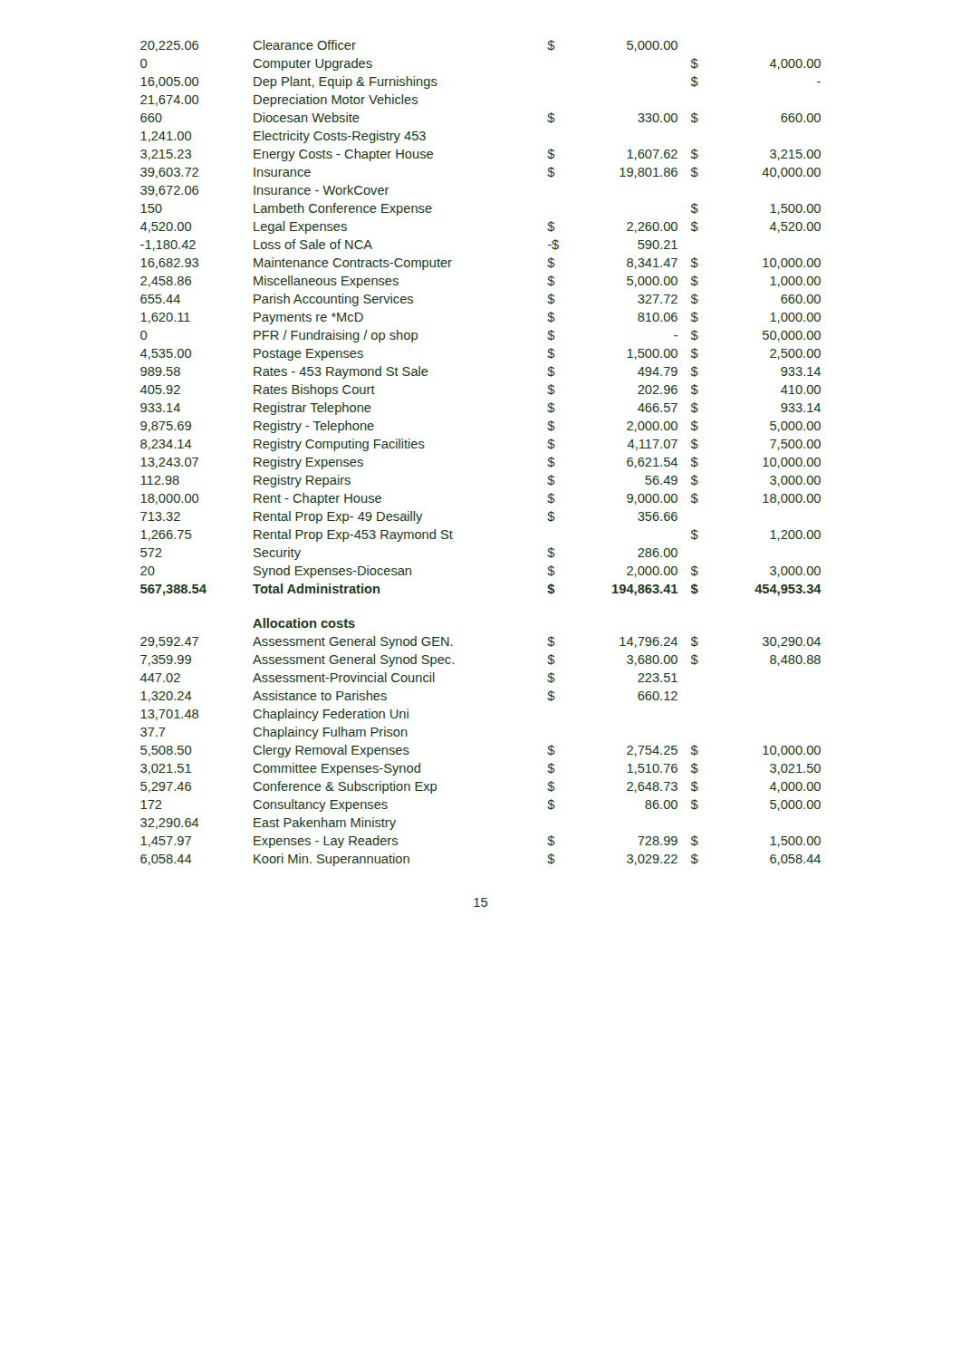| 20,225.06 | Clearance Officer | $ | 5,000.00 | | |
| 0 | Computer Upgrades | | | $ | 4,000.00 |
| 16,005.00 | Dep Plant, Equip & Furnishings | | | $ | - |
| 21,674.00 | Depreciation Motor Vehicles | | | | |
| 660 | Diocesan Website | $ | 330.00 | $ | 660.00 |
| 1,241.00 | Electricity Costs-Registry 453 | | | | |
| 3,215.23 | Energy Costs - Chapter House | $ | 1,607.62 | $ | 3,215.00 |
| 39,603.72 | Insurance | $ | 19,801.86 | $ | 40,000.00 |
| 39,672.06 | Insurance - WorkCover | | | | |
| 150 | Lambeth Conference Expense | | | $ | 1,500.00 |
| 4,520.00 | Legal Expenses | $ | 2,260.00 | $ | 4,520.00 |
| -1,180.42 | Loss of Sale of NCA | -$ | 590.21 | | |
| 16,682.93 | Maintenance Contracts-Computer | $ | 8,341.47 | $ | 10,000.00 |
| 2,458.86 | Miscellaneous Expenses | $ | 5,000.00 | $ | 1,000.00 |
| 655.44 | Parish Accounting Services | $ | 327.72 | $ | 660.00 |
| 1,620.11 | Payments re *McD | $ | 810.06 | $ | 1,000.00 |
| 0 | PFR / Fundraising / op shop | $ | - | $ | 50,000.00 |
| 4,535.00 | Postage Expenses | $ | 1,500.00 | $ | 2,500.00 |
| 989.58 | Rates - 453 Raymond St Sale | $ | 494.79 | $ | 933.14 |
| 405.92 | Rates Bishops Court | $ | 202.96 | $ | 410.00 |
| 933.14 | Registrar Telephone | $ | 466.57 | $ | 933.14 |
| 9,875.69 | Registry - Telephone | $ | 2,000.00 | $ | 5,000.00 |
| 8,234.14 | Registry Computing Facilities | $ | 4,117.07 | $ | 7,500.00 |
| 13,243.07 | Registry Expenses | $ | 6,621.54 | $ | 10,000.00 |
| 112.98 | Registry Repairs | $ | 56.49 | $ | 3,000.00 |
| 18,000.00 | Rent - Chapter House | $ | 9,000.00 | $ | 18,000.00 |
| 713.32 | Rental Prop Exp- 49 Desailly | $ | 356.66 | | |
| 1,266.75 | Rental Prop Exp-453 Raymond St | | | $ | 1,200.00 |
| 572 | Security | $ | 286.00 | | |
| 20 | Synod Expenses-Diocesan | $ | 2,000.00 | $ | 3,000.00 |
| 567,388.54 | Total Administration | $ | 194,863.41 | $ | 454,953.34 |
| | Allocation costs | | | | |
| 29,592.47 | Assessment General Synod GEN. | $ | 14,796.24 | $ | 30,290.04 |
| 7,359.99 | Assessment General Synod Spec. | $ | 3,680.00 | $ | 8,480.88 |
| 447.02 | Assessment-Provincial Council | $ | 223.51 | | |
| 1,320.24 | Assistance to Parishes | $ | 660.12 | | |
| 13,701.48 | Chaplaincy Federation Uni | | | | |
| 37.7 | Chaplaincy Fulham Prison | | | | |
| 5,508.50 | Clergy Removal Expenses | $ | 2,754.25 | $ | 10,000.00 |
| 3,021.51 | Committee Expenses-Synod | $ | 1,510.76 | $ | 3,021.50 |
| 5,297.46 | Conference & Subscription Exp | $ | 2,648.73 | $ | 4,000.00 |
| 172 | Consultancy Expenses | $ | 86.00 | $ | 5,000.00 |
| 32,290.64 | East Pakenham Ministry | | | | |
| 1,457.97 | Expenses - Lay Readers | $ | 728.99 | $ | 1,500.00 |
| 6,058.44 | Koori Min. Superannuation | $ | 3,029.22 | $ | 6,058.44 |
15